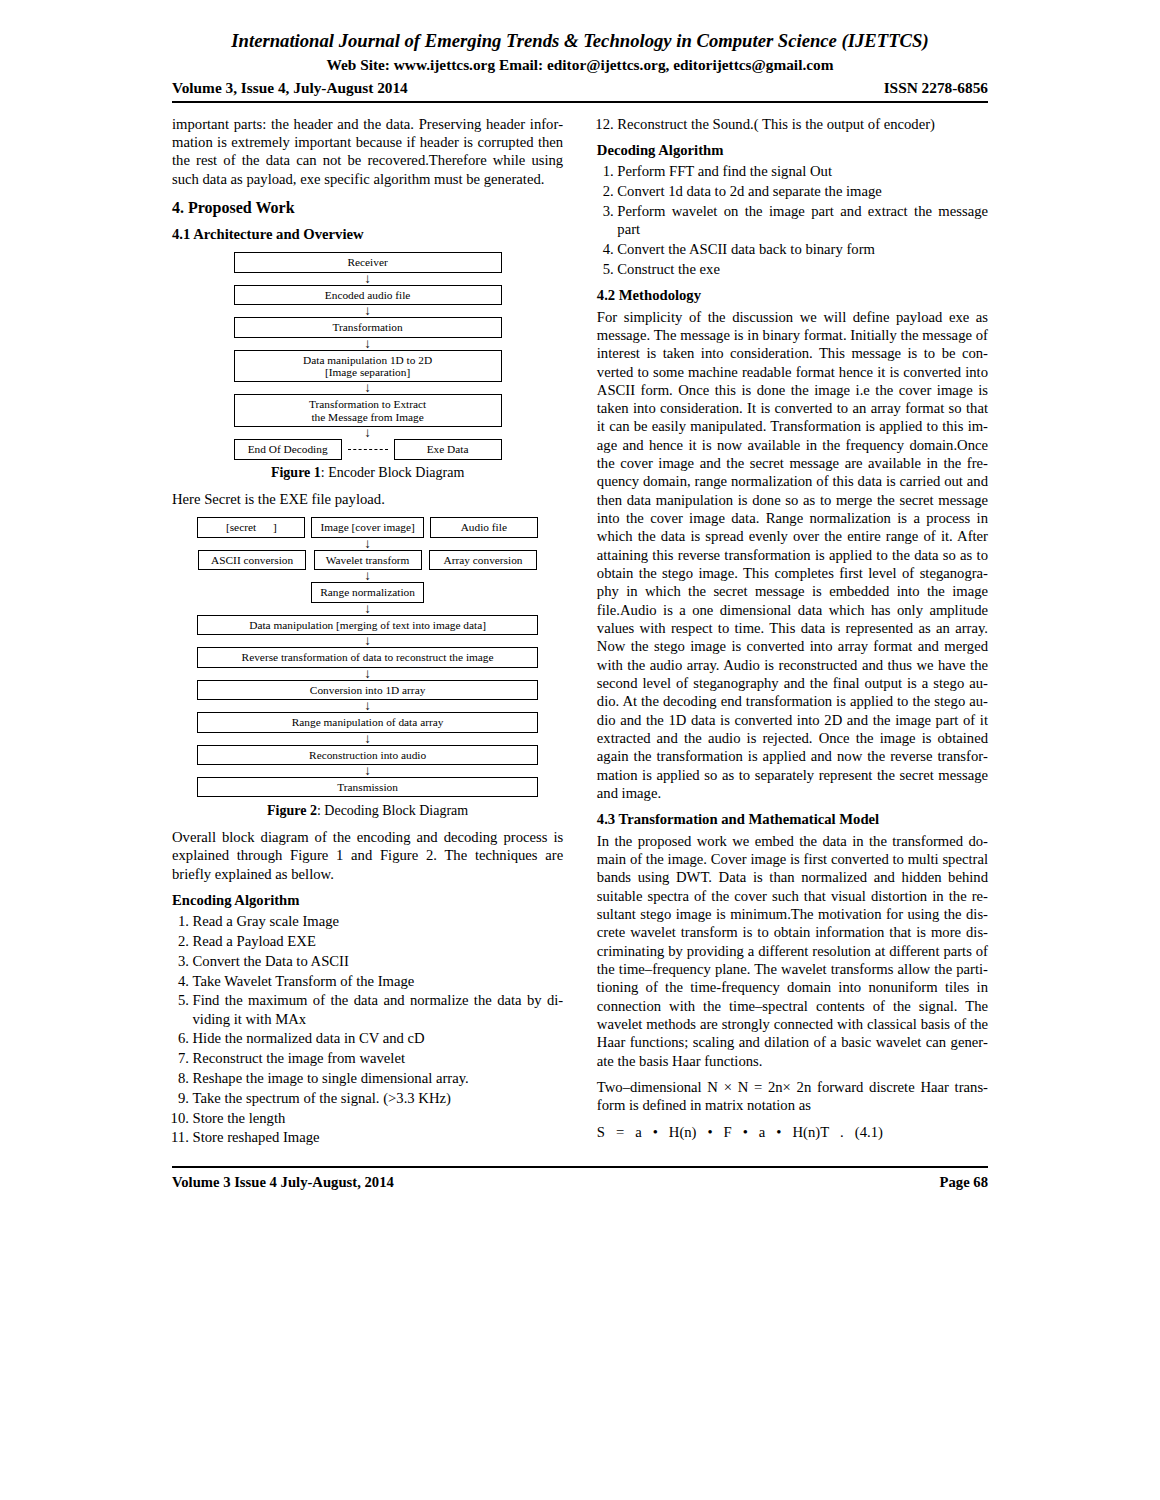International Journal of Emerging Trends & Technology in Computer Science (IJETTCS)
Web Site: www.ijettcs.org Email: editor@ijettcs.org, editorijettcs@gmail.com
Volume 3, Issue 4, July-August 2014 ISSN 2278-6856
important parts: the header and the data. Preserving header information is extremely important because if header is corrupted then the rest of the data can not be recovered.Therefore while using such data as payload, exe specific algorithm must be generated.
4. Proposed Work
4.1 Architecture and Overview
Receiver ↓ Encoded audio file ↓ Transformation ↓ Data manipulation 1D to 2D
[Image separation] ↓ Transformation to Extract
the Message from Image ↓
End Of Decoding Exe Data
Figure 1: Encoder Block Diagram
Here Secret is the EXE file payload.
[secret ] Image [cover image] Audio file
↓
ASCII conversion Wavelet transform Array conversion
↓
Range normalization
↓ Data manipulation [merging of text into image data] ↓ Reverse transformation of data to reconstruct the image ↓ Conversion into 1D array ↓ Range manipulation of data array ↓ Reconstruction into audio ↓ Transmission
Figure 2: Decoding Block Diagram
Overall block diagram of the encoding and decoding process is explained through Figure 1 and Figure 2. The techniques are briefly explained as bellow.
Encoding Algorithm
Read a Gray scale Image
Read a Payload EXE
Convert the Data to ASCII
Take Wavelet Transform of the Image
Find the maximum of the data and normalize the data by dividing it with MAx
Hide the normalized data in CV and cD
Reconstruct the image from wavelet
Reshape the image to single dimensional array.
Take the spectrum of the signal. (>3.3 KHz)
Store the length
Store reshaped Image
Reconstruct the Sound.( This is the output of encoder)
Decoding Algorithm
Perform FFT and find the signal Out
Convert 1d data to 2d and separate the image
Perform wavelet on the image part and extract the message part
Convert the ASCII data back to binary form
Construct the exe
4.2 Methodology
For simplicity of the discussion we will define payload exe as message. The message is in binary format. Initially the message of interest is taken into consideration. This message is to be converted to some machine readable format hence it is converted into ASCII form. Once this is done the image i.e the cover image is taken into consideration. It is converted to an array format so that it can be easily manipulated. Transformation is applied to this image and hence it is now available in the frequency domain.Once the cover image and the secret message are available in the frequency domain, range normalization of this data is carried out and then data manipulation is done so as to merge the secret message into the cover image data. Range normalization is a process in which the data is spread evenly over the entire range of it. After attaining this reverse transformation is applied to the data so as to obtain the stego image. This completes first level of steganography in which the secret message is embedded into the image file.Audio is a one dimensional data which has only amplitude values with respect to time. This data is represented as an array. Now the stego image is converted into array format and merged with the audio array. Audio is reconstructed and thus we have the second level of steganography and the final output is a stego audio. At the decoding end transformation is applied to the stego audio and the 1D data is converted into 2D and the image part of it extracted and the audio is rejected. Once the image is obtained again the transformation is applied and now the reverse transformation is applied so as to separately represent the secret message and image.
4.3 Transformation and Mathematical Model
In the proposed work we embed the data in the transformed domain of the image. Cover image is first converted to multi spectral bands using DWT. Data is than normalized and hidden behind suitable spectra of the cover such that visual distortion in the resultant stego image is minimum.The motivation for using the discrete wavelet transform is to obtain information that is more discriminating by providing a different resolution at different parts of the time–frequency plane. The wavelet transforms allow the partitioning of the time-frequency domain into nonuniform tiles in connection with the time–spectral contents of the signal. The wavelet methods are strongly connected with classical basis of the Haar functions; scaling and dilation of a basic wavelet can generate the basis Haar functions.
Two–dimensional N × N = 2n× 2n forward discrete Haar transform is defined in matrix notation as
S = a • H(n) • F • a • H(n)T . (4.1)
Volume 3 Issue 4 July-August, 2014 Page 68